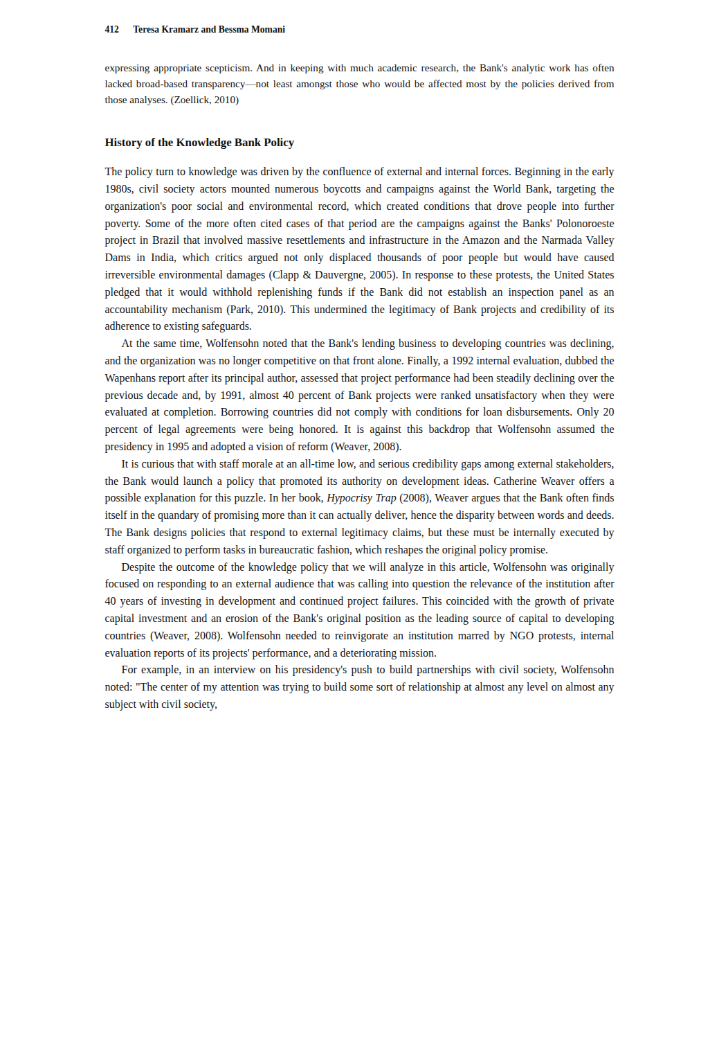412 Teresa Kramarz and Bessma Momani
expressing appropriate scepticism. And in keeping with much academic research, the Bank's analytic work has often lacked broad-based transparency—not least amongst those who would be affected most by the policies derived from those analyses. (Zoellick, 2010)
History of the Knowledge Bank Policy
The policy turn to knowledge was driven by the confluence of external and internal forces. Beginning in the early 1980s, civil society actors mounted numerous boycotts and campaigns against the World Bank, targeting the organization's poor social and environmental record, which created conditions that drove people into further poverty. Some of the more often cited cases of that period are the campaigns against the Banks' Polonoroeste project in Brazil that involved massive resettlements and infrastructure in the Amazon and the Narmada Valley Dams in India, which critics argued not only displaced thousands of poor people but would have caused irreversible environmental damages (Clapp & Dauvergne, 2005). In response to these protests, the United States pledged that it would withhold replenishing funds if the Bank did not establish an inspection panel as an accountability mechanism (Park, 2010). This undermined the legitimacy of Bank projects and credibility of its adherence to existing safeguards.
At the same time, Wolfensohn noted that the Bank's lending business to developing countries was declining, and the organization was no longer competitive on that front alone. Finally, a 1992 internal evaluation, dubbed the Wapenhans report after its principal author, assessed that project performance had been steadily declining over the previous decade and, by 1991, almost 40 percent of Bank projects were ranked unsatisfactory when they were evaluated at completion. Borrowing countries did not comply with conditions for loan disbursements. Only 20 percent of legal agreements were being honored. It is against this backdrop that Wolfensohn assumed the presidency in 1995 and adopted a vision of reform (Weaver, 2008).
It is curious that with staff morale at an all-time low, and serious credibility gaps among external stakeholders, the Bank would launch a policy that promoted its authority on development ideas. Catherine Weaver offers a possible explanation for this puzzle. In her book, Hypocrisy Trap (2008), Weaver argues that the Bank often finds itself in the quandary of promising more than it can actually deliver, hence the disparity between words and deeds. The Bank designs policies that respond to external legitimacy claims, but these must be internally executed by staff organized to perform tasks in bureaucratic fashion, which reshapes the original policy promise.
Despite the outcome of the knowledge policy that we will analyze in this article, Wolfensohn was originally focused on responding to an external audience that was calling into question the relevance of the institution after 40 years of investing in development and continued project failures. This coincided with the growth of private capital investment and an erosion of the Bank's original position as the leading source of capital to developing countries (Weaver, 2008). Wolfensohn needed to reinvigorate an institution marred by NGO protests, internal evaluation reports of its projects' performance, and a deteriorating mission.
For example, in an interview on his presidency's push to build partnerships with civil society, Wolfensohn noted: "The center of my attention was trying to build some sort of relationship at almost any level on almost any subject with civil society,